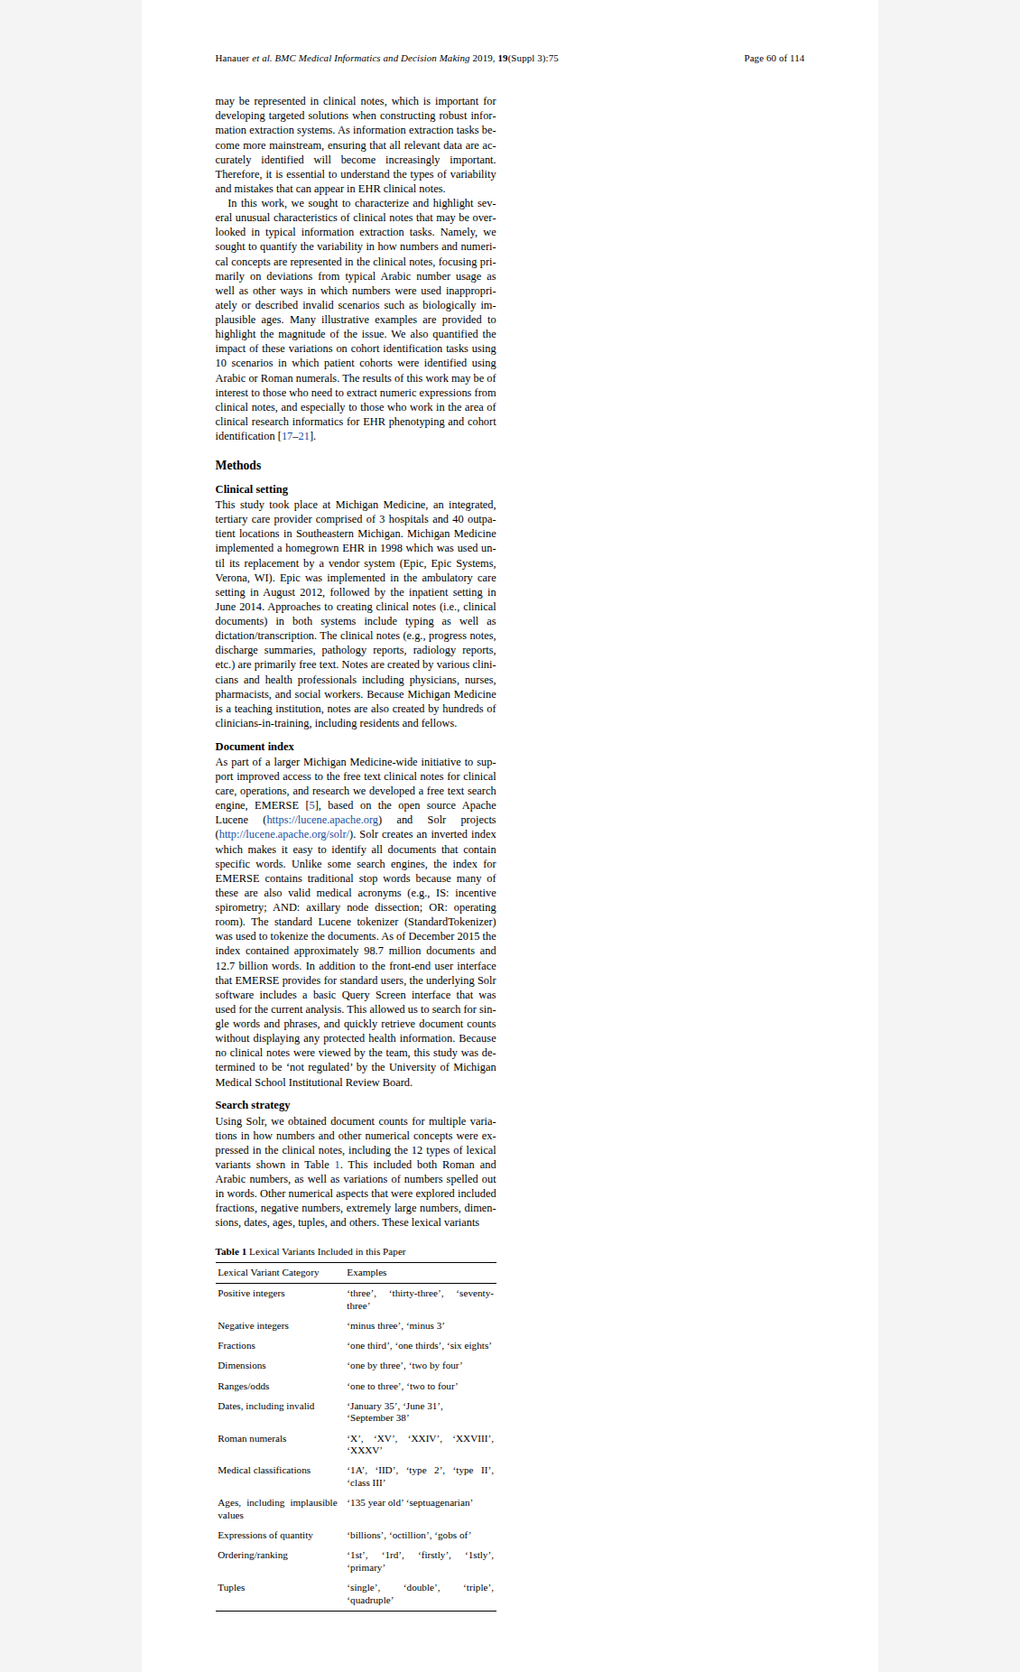Hanauer et al. BMC Medical Informatics and Decision Making 2019, 19(Suppl 3):75
Page 60 of 114
may be represented in clinical notes, which is important for developing targeted solutions when constructing robust information extraction systems. As information extraction tasks become more mainstream, ensuring that all relevant data are accurately identified will become increasingly important. Therefore, it is essential to understand the types of variability and mistakes that can appear in EHR clinical notes.
In this work, we sought to characterize and highlight several unusual characteristics of clinical notes that may be overlooked in typical information extraction tasks. Namely, we sought to quantify the variability in how numbers and numerical concepts are represented in the clinical notes, focusing primarily on deviations from typical Arabic number usage as well as other ways in which numbers were used inappropriately or described invalid scenarios such as biologically implausible ages. Many illustrative examples are provided to highlight the magnitude of the issue. We also quantified the impact of these variations on cohort identification tasks using 10 scenarios in which patient cohorts were identified using Arabic or Roman numerals. The results of this work may be of interest to those who need to extract numeric expressions from clinical notes, and especially to those who work in the area of clinical research informatics for EHR phenotyping and cohort identification [17–21].
Methods
Clinical setting
This study took place at Michigan Medicine, an integrated, tertiary care provider comprised of 3 hospitals and 40 outpatient locations in Southeastern Michigan. Michigan Medicine implemented a homegrown EHR in 1998 which was used until its replacement by a vendor system (Epic, Epic Systems, Verona, WI). Epic was implemented in the ambulatory care setting in August 2012, followed by the inpatient setting in June 2014. Approaches to creating clinical notes (i.e., clinical documents) in both systems include typing as well as dictation/transcription. The clinical notes (e.g., progress notes, discharge summaries, pathology reports, radiology reports, etc.) are primarily free text. Notes are created by various clinicians and health professionals including physicians, nurses, pharmacists, and social workers. Because Michigan Medicine is a teaching institution, notes are also created by hundreds of clinicians-in-training, including residents and fellows.
Document index
As part of a larger Michigan Medicine-wide initiative to support improved access to the free text clinical notes for clinical care, operations, and research we developed a free text search engine, EMERSE [5], based on the open source Apache Lucene (https://lucene.apache.org) and Solr projects (http://lucene.apache.org/solr/). Solr creates an inverted index which makes it easy to identify all documents that contain specific words. Unlike some search engines, the index for EMERSE contains traditional stop words because many of these are also valid medical acronyms (e.g., IS: incentive spirometry; AND: axillary node dissection; OR: operating room). The standard Lucene tokenizer (StandardTokenizer) was used to tokenize the documents. As of December 2015 the index contained approximately 98.7 million documents and 12.7 billion words. In addition to the front-end user interface that EMERSE provides for standard users, the underlying Solr software includes a basic Query Screen interface that was used for the current analysis. This allowed us to search for single words and phrases, and quickly retrieve document counts without displaying any protected health information. Because no clinical notes were viewed by the team, this study was determined to be ‘not regulated’ by the University of Michigan Medical School Institutional Review Board.
Search strategy
Using Solr, we obtained document counts for multiple variations in how numbers and other numerical concepts were expressed in the clinical notes, including the 12 types of lexical variants shown in Table 1. This included both Roman and Arabic numbers, as well as variations of numbers spelled out in words. Other numerical aspects that were explored included fractions, negative numbers, extremely large numbers, dimensions, dates, ages, tuples, and others. These lexical variants
Table 1 Lexical Variants Included in this Paper
| Lexical Variant Category | Examples |
| --- | --- |
| Positive integers | ‘three’, ‘thirty-three’, ‘seventy-three’ |
| Negative integers | ‘minus three’, ‘minus 3’ |
| Fractions | ‘one third’, ‘one thirds’, ‘six eights’ |
| Dimensions | ‘one by three’, ‘two by four’ |
| Ranges/odds | ‘one to three’, ‘two to four’ |
| Dates, including invalid | ‘January 35’, ‘June 31’, ‘September 38’ |
| Roman numerals | ‘X’, ‘XV’, ‘XXIV’, ‘XXVIII’, ‘XXXV’ |
| Medical classifications | ‘1A’, ‘IID’, ‘type 2’, ‘type II’, ‘class III’ |
| Ages, including implausible values | ‘135 year old’ ‘septuagenarian’ |
| Expressions of quantity | ‘billions’, ‘octillion’, ‘gobs of’ |
| Ordering/ranking | ‘1st’, ‘1rd’, ‘firstly’, ‘1stly’, ‘primary’ |
| Tuples | ‘single’, ‘double’, ‘triple’, ‘quadruple’ |